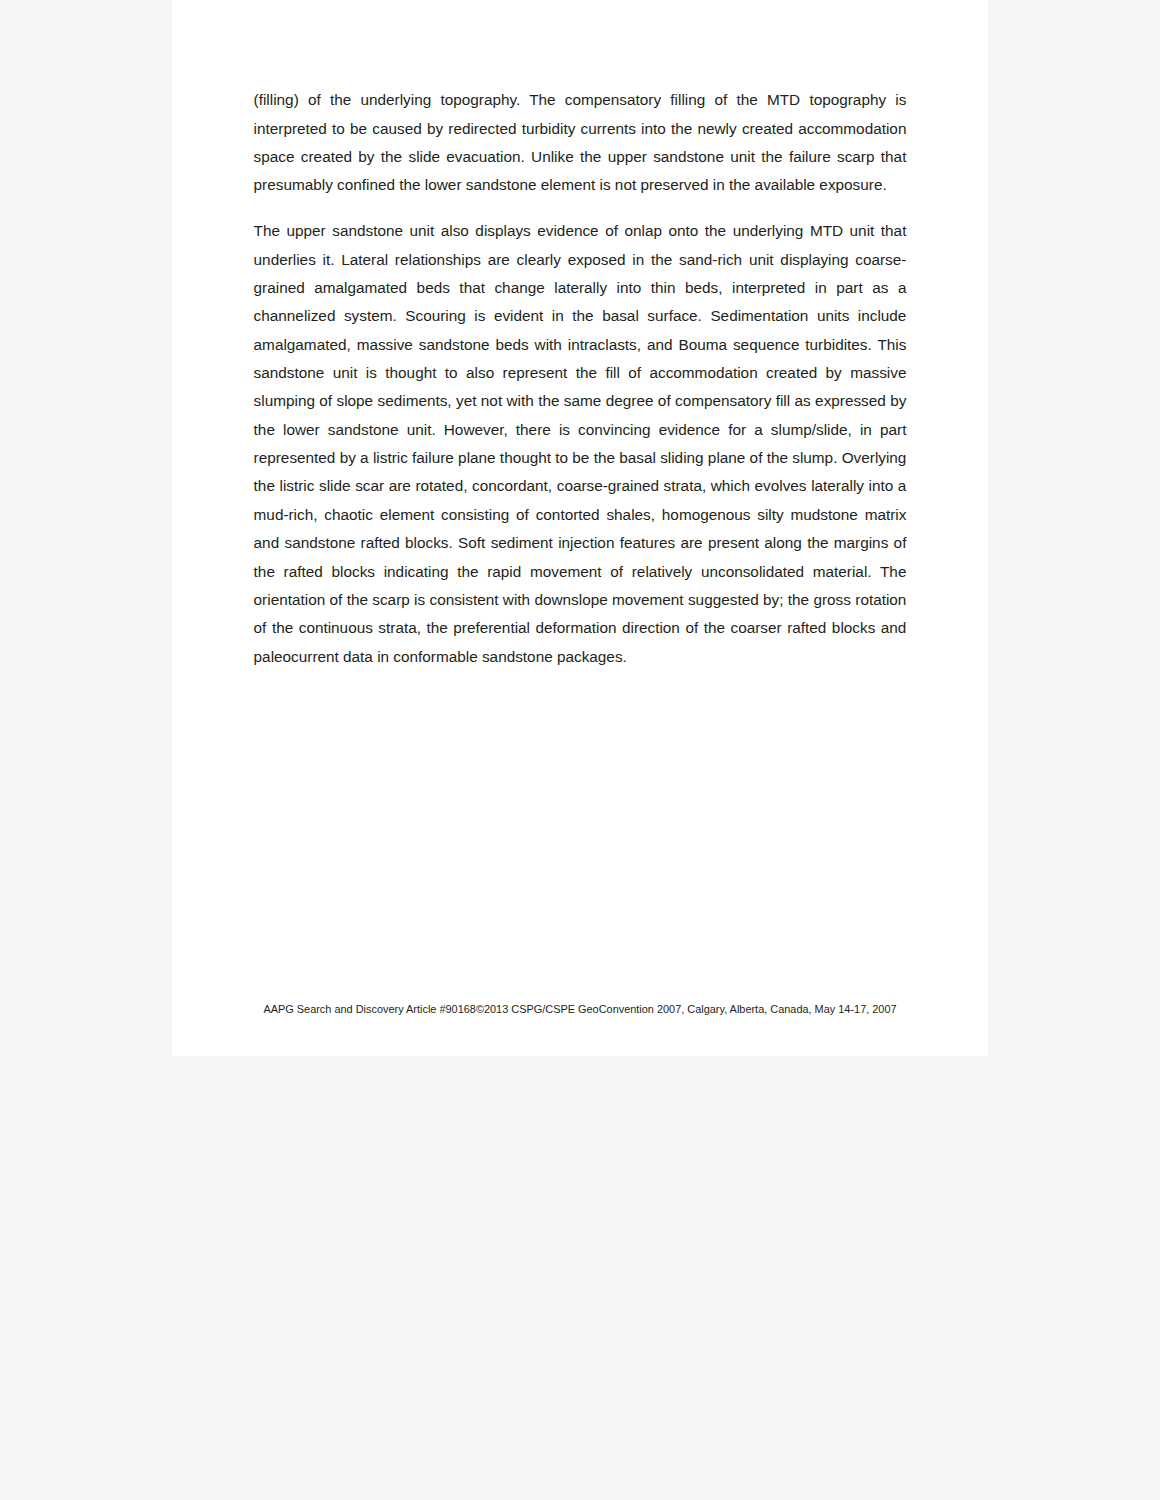(filling) of the underlying topography. The compensatory filling of the MTD topography is interpreted to be caused by redirected turbidity currents into the newly created accommodation space created by the slide evacuation. Unlike the upper sandstone unit the failure scarp that presumably confined the lower sandstone element is not preserved in the available exposure.
The upper sandstone unit also displays evidence of onlap onto the underlying MTD unit that underlies it. Lateral relationships are clearly exposed in the sand-rich unit displaying coarse-grained amalgamated beds that change laterally into thin beds, interpreted in part as a channelized system. Scouring is evident in the basal surface. Sedimentation units include amalgamated, massive sandstone beds with intraclasts, and Bouma sequence turbidites. This sandstone unit is thought to also represent the fill of accommodation created by massive slumping of slope sediments, yet not with the same degree of compensatory fill as expressed by the lower sandstone unit. However, there is convincing evidence for a slump/slide, in part represented by a listric failure plane thought to be the basal sliding plane of the slump. Overlying the listric slide scar are rotated, concordant, coarse-grained strata, which evolves laterally into a mud-rich, chaotic element consisting of contorted shales, homogenous silty mudstone matrix and sandstone rafted blocks. Soft sediment injection features are present along the margins of the rafted blocks indicating the rapid movement of relatively unconsolidated material. The orientation of the scarp is consistent with downslope movement suggested by; the gross rotation of the continuous strata, the preferential deformation direction of the coarser rafted blocks and paleocurrent data in conformable sandstone packages.
AAPG Search and Discovery Article #90168©2013 CSPG/CSPE GeoConvention 2007, Calgary, Alberta, Canada, May 14-17, 2007